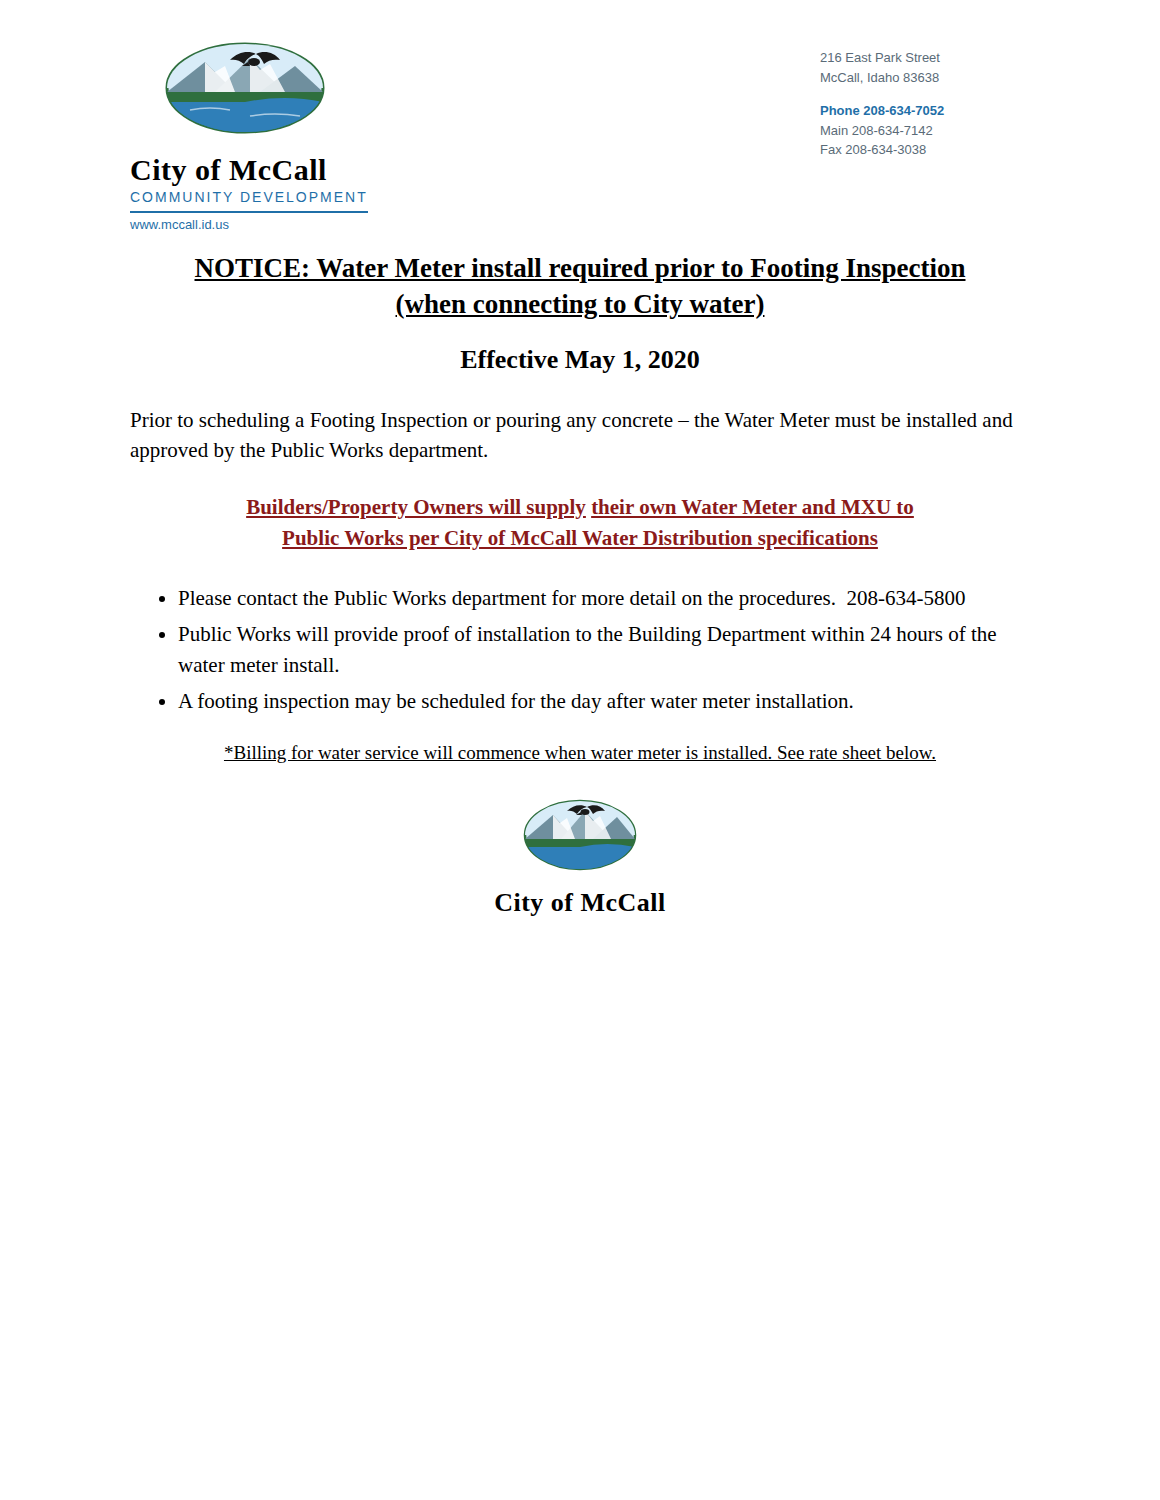City of McCall
Community Development
www.mccall.id.us
216 East Park Street
McCall, Idaho 83638
Phone 208-634-7052
Main 208-634-7142
Fax 208-634-3038
NOTICE: Water Meter install required prior to Footing Inspection
(when connecting to City water)
Effective May 1, 2020
Prior to scheduling a Footing Inspection or pouring any concrete – the Water Meter must be installed and approved by the Public Works department.
Builders/Property Owners will supply their own Water Meter and MXU to Public Works per City of McCall Water Distribution specifications
Please contact the Public Works department for more detail on the procedures. 208-634-5800
Public Works will provide proof of installation to the Building Department within 24 hours of the water meter install.
A footing inspection may be scheduled for the day after water meter installation.
*Billing for water service will commence when water meter is installed. See rate sheet below.
City of McCall